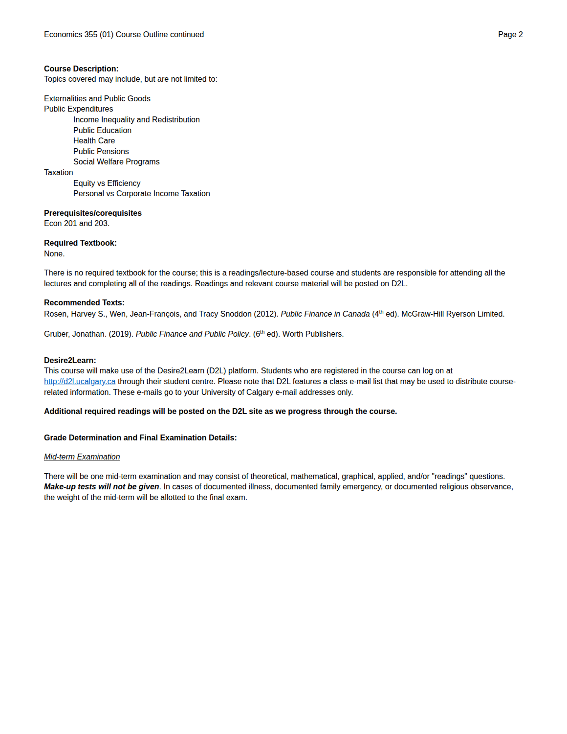Economics 355 (01) Course Outline continued Page 2
Course Description:
Topics covered may include, but are not limited to:
Externalities and Public Goods
Public Expenditures
Income Inequality and Redistribution
Public Education
Health Care
Public Pensions
Social Welfare Programs
Taxation
Equity vs Efficiency
Personal vs Corporate Income Taxation
Prerequisites/corequisites
Econ 201 and 203.
Required Textbook:
None.
There is no required textbook for the course; this is a readings/lecture-based course and students are responsible for attending all the lectures and completing all of the readings. Readings and relevant course material will be posted on D2L.
Recommended Texts:
Rosen, Harvey S., Wen, Jean-François, and Tracy Snoddon (2012). Public Finance in Canada (4th ed). McGraw-Hill Ryerson Limited.
Gruber, Jonathan. (2019). Public Finance and Public Policy. (6th ed). Worth Publishers.
Desire2Learn:
This course will make use of the Desire2Learn (D2L) platform. Students who are registered in the course can log on at http://d2l.ucalgary.ca through their student centre. Please note that D2L features a class e-mail list that may be used to distribute course-related information. These e-mails go to your University of Calgary e-mail addresses only.
Additional required readings will be posted on the D2L site as we progress through the course.
Grade Determination and Final Examination Details:
Mid-term Examination
There will be one mid-term examination and may consist of theoretical, mathematical, graphical, applied, and/or "readings" questions. Make-up tests will not be given. In cases of documented illness, documented family emergency, or documented religious observance, the weight of the mid-term will be allotted to the final exam.